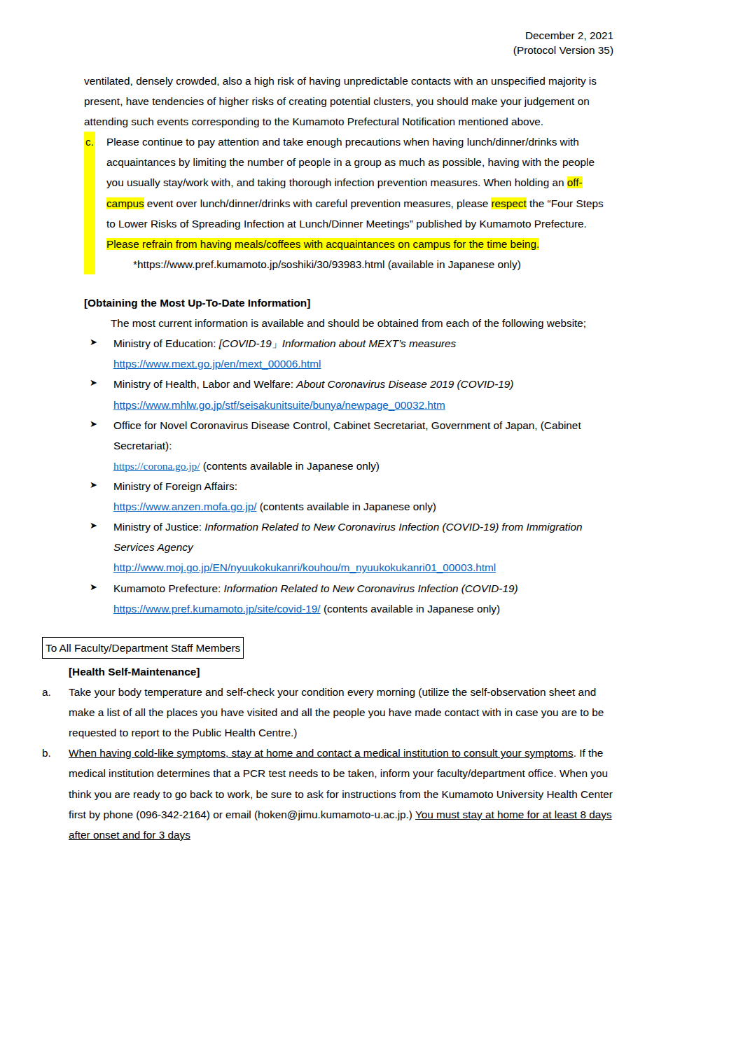December 2, 2021
(Protocol Version 35)
ventilated, densely crowded, also a high risk of having unpredictable contacts with an unspecified majority is present, have tendencies of higher risks of creating potential clusters, you should make your judgement on attending such events corresponding to the Kumamoto Prefectural Notification mentioned above.
c.
Please continue to pay attention and take enough precautions when having lunch/dinner/drinks with acquaintances by limiting the number of people in a group as much as possible, having with the people you usually stay/work with, and taking thorough infection prevention measures. When holding an off-campus event over lunch/dinner/drinks with careful prevention measures, please respect the “Four Steps to Lower Risks of Spreading Infection at Lunch/Dinner Meetings” published by Kumamoto Prefecture. Please refrain from having meals/coffees with acquaintances on campus for the time being.
*https://www.pref.kumamoto.jp/soshiki/30/93983.html (available in Japanese only)
[Obtaining the Most Up-To-Date Information]
The most current information is available and should be obtained from each of the following website;
Ministry of Education: [COVID-19」Information about MEXT’s measures
https://www.mext.go.jp/en/mext_00006.html
Ministry of Health, Labor and Welfare: About Coronavirus Disease 2019 (COVID-19)
https://www.mhlw.go.jp/stf/seisakunitsuite/bunya/newpage_00032.htm
Office for Novel Coronavirus Disease Control, Cabinet Secretariat, Government of Japan, (Cabinet Secretariat):
https://corona.go.jp/ (contents available in Japanese only)
Ministry of Foreign Affairs:
https://www.anzen.mofa.go.jp/ (contents available in Japanese only)
Ministry of Justice: Information Related to New Coronavirus Infection (COVID-19) from Immigration Services Agency
http://www.moj.go.jp/EN/nyuukokukanri/kouhou/m_nyuukokukanri01_00003.html
Kumamoto Prefecture: Information Related to New Coronavirus Infection (COVID-19)
https://www.pref.kumamoto.jp/site/covid-19/ (contents available in Japanese only)
To All Faculty/Department Staff Members
[Health Self-Maintenance]
a.
Take your body temperature and self-check your condition every morning (utilize the self-observation sheet and make a list of all the places you have visited and all the people you have made contact with in case you are to be requested to report to the Public Health Centre.)
b.
When having cold-like symptoms, stay at home and contact a medical institution to consult your symptoms. If the medical institution determines that a PCR test needs to be taken, inform your faculty/department office. When you think you are ready to go back to work, be sure to ask for instructions from the Kumamoto University Health Center first by phone (096-342-2164) or email (hoken@jimu.kumamoto-u.ac.jp.) You must stay at home for at least 8 days after onset and for 3 days